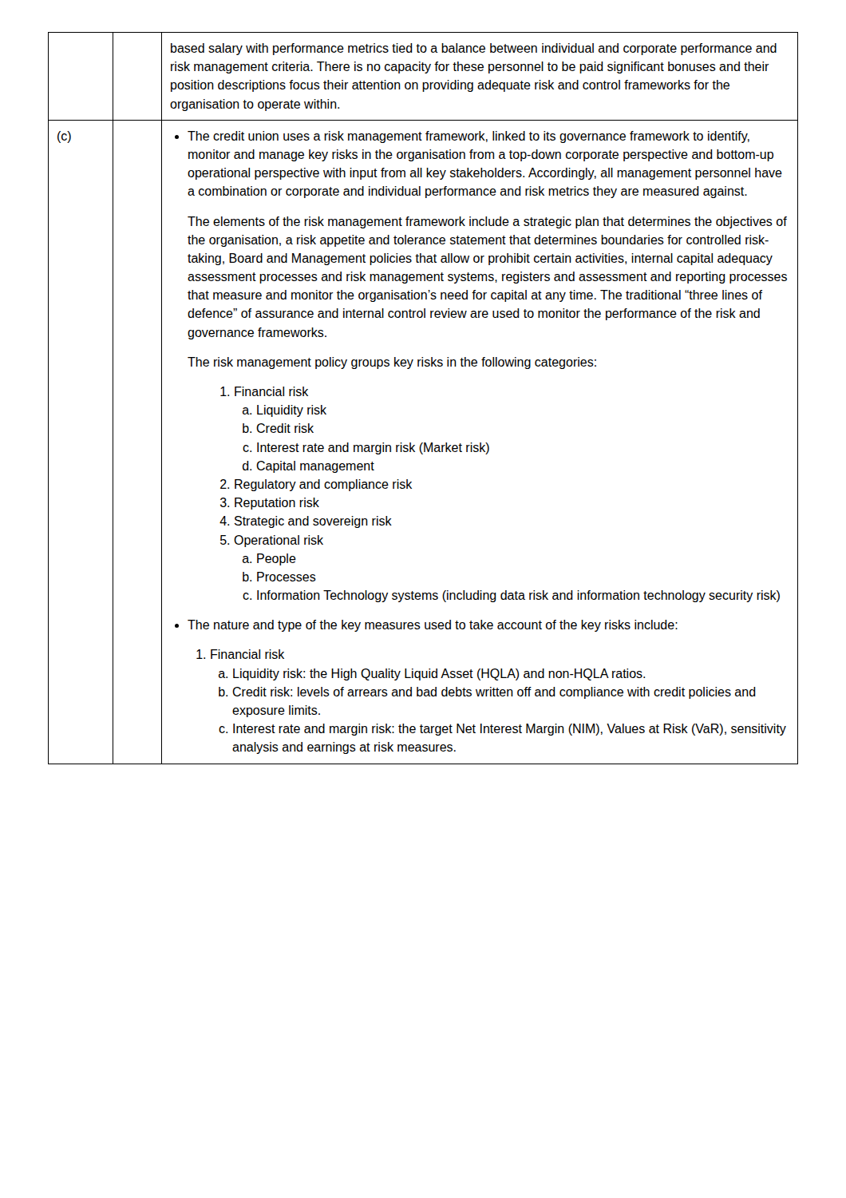| | | based salary with performance metrics tied to a balance between individual and corporate performance and risk management criteria. There is no capacity for these personnel to be paid significant bonuses and their position descriptions focus their attention on providing adequate risk and control frameworks for the organisation to operate within. |
| (c) | | The credit union uses a risk management framework, linked to its governance framework to identify, monitor and manage key risks in the organisation from a top-down corporate perspective and bottom-up operational perspective with input from all key stakeholders. Accordingly, all management personnel have a combination or corporate and individual performance and risk metrics they are measured against. The elements of the risk management framework include a strategic plan that determines the objectives of the organisation, a risk appetite and tolerance statement that determines boundaries for controlled risk-taking, Board and Management policies that allow or prohibit certain activities, internal capital adequacy assessment processes and risk management systems, registers and assessment and reporting processes that measure and monitor the organisation’s need for capital at any time. The traditional “three lines of defence” of assurance and internal control review are used to monitor the performance of the risk and governance frameworks. The risk management policy groups key risks in the following categories: Financial risk Liquidity risk Credit risk Interest rate and margin risk (Market risk) Capital management Regulatory and compliance risk Reputation risk Strategic and sovereign risk Operational risk People Processes Information Technology systems (including data risk and information technology security risk) The nature and type of the key measures used to take account of the key risks include: Financial risk Liquidity risk: the High Quality Liquid Asset (HQLA) and non-HQLA ratios. Credit risk: levels of arrears and bad debts written off and compliance with credit policies and exposure limits. Interest rate and margin risk: the target Net Interest Margin (NIM), Values at Risk (VaR), sensitivity analysis and earnings at risk measures. |